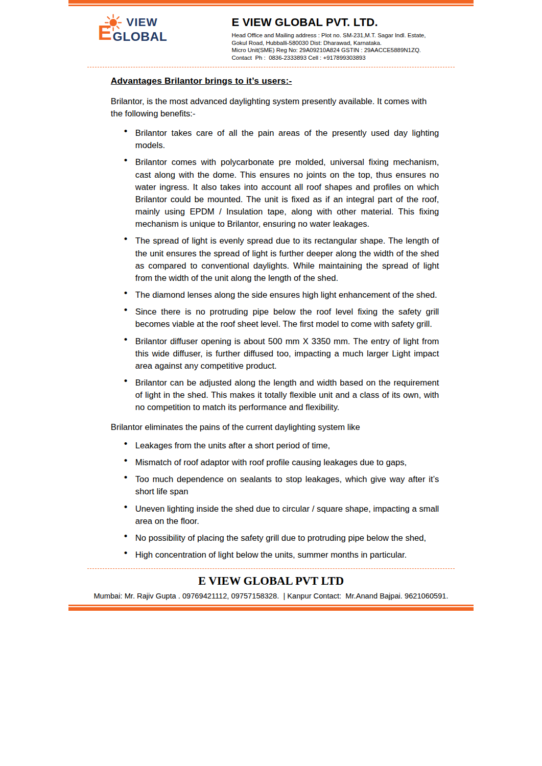E VIEW GLOBAL
E VIEW GLOBAL PVT. LTD.
Head Office and Mailing address : Plot no. SM-231,M.T. Sagar Indl. Estate,
Gokul Road, Hubballi-580030 Dist: Dharawad, Karnataka.
Micro Unit(SME) Reg No: 29A09210A824 GSTIN : 29AACCE5889N1ZQ.
Contact Ph : 0836-2333893 Cell : +917899303893
Advantages Brilantor brings to it’s users:-
Brilantor, is the most advanced daylighting system presently available. It comes with the following benefits:-
Brilantor takes care of all the pain areas of the presently used day lighting models.
Brilantor comes with polycarbonate pre molded, universal fixing mechanism, cast along with the dome. This ensures no joints on the top, thus ensures no water ingress. It also takes into account all roof shapes and profiles on which Brilantor could be mounted. The unit is fixed as if an integral part of the roof, mainly using EPDM / Insulation tape, along with other material. This fixing mechanism is unique to Brilantor, ensuring no water leakages.
The spread of light is evenly spread due to its rectangular shape. The length of the unit ensures the spread of light is further deeper along the width of the shed as compared to conventional daylights. While maintaining the spread of light from the width of the unit along the length of the shed.
The diamond lenses along the side ensures high light enhancement of the shed.
Since there is no protruding pipe below the roof level fixing the safety grill becomes viable at the roof sheet level. The first model to come with safety grill.
Brilantor diffuser opening is about 500 mm X 3350 mm. The entry of light from this wide diffuser, is further diffused too, impacting a much larger Light impact area against any competitive product.
Brilantor can be adjusted along the length and width based on the requirement of light in the shed. This makes it totally flexible unit and a class of its own, with no competition to match its performance and flexibility.
Brilantor eliminates the pains of the current daylighting system like
Leakages from the units after a short period of time,
Mismatch of roof adaptor with roof profile causing leakages due to gaps,
Too much dependence on sealants to stop leakages, which give way after it’s short life span
Uneven lighting inside the shed due to circular / square shape, impacting a small area on the floor.
No possibility of placing the safety grill due to protruding pipe below the shed,
High concentration of light below the units, summer months in particular.
E VIEW GLOBAL PVT LTD
Mumbai: Mr. Rajiv Gupta . 09769421112, 09757158328. | Kanpur Contact: Mr.Anand Bajpai. 9621060591.